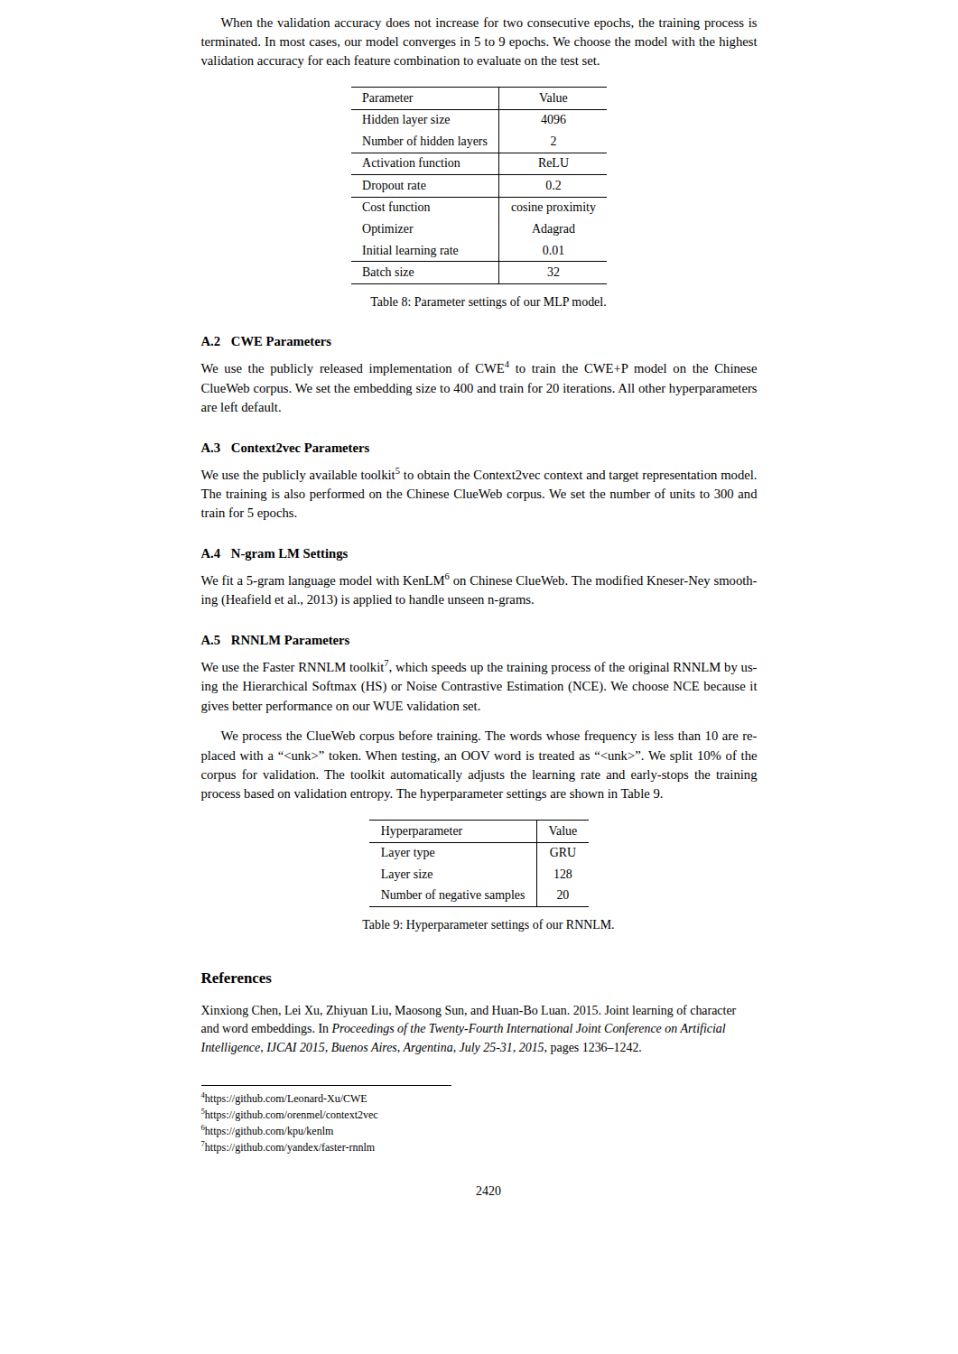When the validation accuracy does not increase for two consecutive epochs, the training process is terminated. In most cases, our model converges in 5 to 9 epochs. We choose the model with the highest validation accuracy for each feature combination to evaluate on the test set.
| Parameter | Value |
| Hidden layer size | 4096 |
| Number of hidden layers | 2 |
| Activation function | ReLU |
| Dropout rate | 0.2 |
| Cost function | cosine proximity |
| Optimizer | Adagrad |
| Initial learning rate | 0.01 |
| Batch size | 32 |
Table 8: Parameter settings of our MLP model.
A.2 CWE Parameters
We use the publicly released implementation of CWE4 to train the CWE+P model on the Chinese ClueWeb corpus. We set the embedding size to 400 and train for 20 iterations. All other hyperparameters are left default.
A.3 Context2vec Parameters
We use the publicly available toolkit5 to obtain the Context2vec context and target representation model. The training is also performed on the Chinese ClueWeb corpus. We set the number of units to 300 and train for 5 epochs.
A.4 N-gram LM Settings
We fit a 5-gram language model with KenLM6 on Chinese ClueWeb. The modified Kneser-Ney smoothing (Heafield et al., 2013) is applied to handle unseen n-grams.
A.5 RNNLM Parameters
We use the Faster RNNLM toolkit7, which speeds up the training process of the original RNNLM by using the Hierarchical Softmax (HS) or Noise Contrastive Estimation (NCE). We choose NCE because it gives better performance on our WUE validation set.
We process the ClueWeb corpus before training. The words whose frequency is less than 10 are replaced with a “<unk>” token. When testing, an OOV word is treated as “<unk>”. We split 10% of the corpus for validation. The toolkit automatically adjusts the learning rate and early-stops the training process based on validation entropy. The hyperparameter settings are shown in Table 9.
| Hyperparameter | Value |
| Layer type | GRU |
| Layer size | 128 |
| Number of negative samples | 20 |
Table 9: Hyperparameter settings of our RNNLM.
References
Xinxiong Chen, Lei Xu, Zhiyuan Liu, Maosong Sun, and Huan-Bo Luan. 2015. Joint learning of character and word embeddings. In Proceedings of the Twenty-Fourth International Joint Conference on Artificial Intelligence, IJCAI 2015, Buenos Aires, Argentina, July 25-31, 2015, pages 1236–1242.
4https://github.com/Leonard-Xu/CWE
5https://github.com/orenmel/context2vec
6https://github.com/kpu/kenlm
7https://github.com/yandex/faster-rnnlm
2420